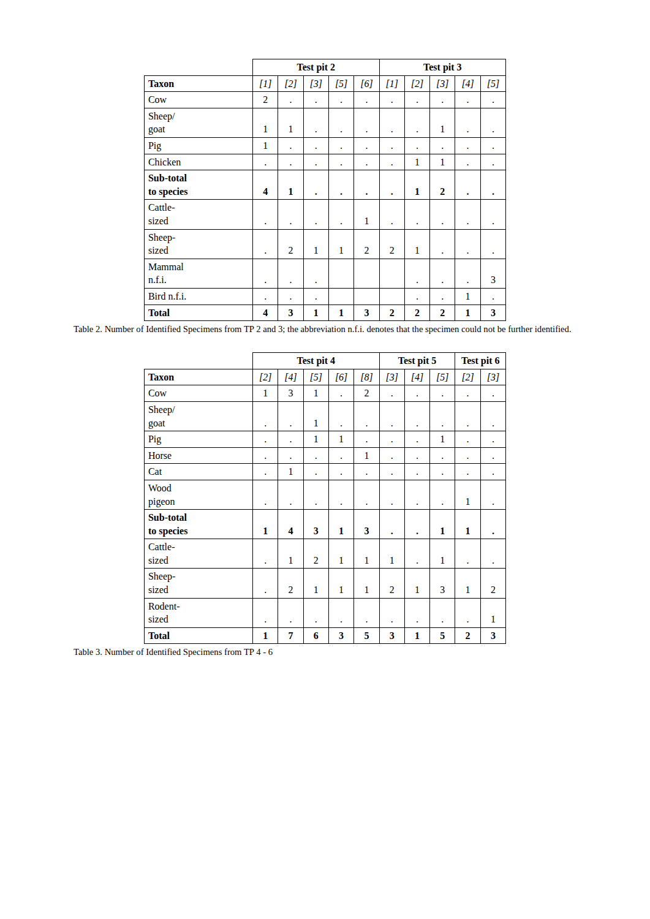| | Test pit 2 | Test pit 3 |
| Taxon | [1] | [2] | [3] | [5] | [6] | [1] | [2] | [3] | [4] | [5] |
| Cow | 2 | . | . | . | . | . | . | . | . | . |
| Sheep/ goat | 1 | 1 | . | . | . | . | . | 1 | . | . |
| Pig | 1 | . | . | . | . | . | . | . | . | . |
| Chicken | . | . | . | . | . | . | 1 | 1 | . | . |
| Sub-total to species | 4 | 1 | . | . | . | . | 1 | 2 | . | . |
| Cattle- sized | . | . | . | . | 1 | . | . | . | . | . |
| Sheep- sized | . | 2 | 1 | 1 | 2 | 2 | 1 | . | . | . |
| Mammal n.f.i. | . | . | . | | | | . | . | . | 3 |
| Bird n.f.i. | . | . | . | | | | . | . | 1 | . |
| Total | 4 | 3 | 1 | 1 | 3 | 2 | 2 | 2 | 1 | 3 |
Table 2. Number of Identified Specimens from TP 2 and 3; the abbreviation n.f.i. denotes that the specimen could not be further identified.
| | Test pit 4 | Test pit 5 | Test pit 6 |
| Taxon | [2] | [4] | [5] | [6] | [8] | [3] | [4] | [5] | [2] | [3] |
| Cow | 1 | 3 | 1 | . | 2 | . | . | . | . | . |
| Sheep/ goat | . | . | 1 | . | . | . | . | . | . | . |
| Pig | . | . | 1 | 1 | . | . | . | 1 | . | . |
| Horse | . | . | . | . | 1 | . | . | . | . | . |
| Cat | . | 1 | . | . | . | . | . | . | . | . |
| Wood pigeon | . | . | . | . | . | . | . | . | 1 | . |
| Sub-total to species | 1 | 4 | 3 | 1 | 3 | . | . | 1 | 1 | . |
| Cattle- sized | . | 1 | 2 | 1 | 1 | 1 | . | 1 | . | . |
| Sheep- sized | . | 2 | 1 | 1 | 1 | 2 | 1 | 3 | 1 | 2 |
| Rodent- sized | . | . | . | . | . | . | . | . | . | 1 |
| Total | 1 | 7 | 6 | 3 | 5 | 3 | 1 | 5 | 2 | 3 |
Table 3. Number of Identified Specimens from TP 4 - 6